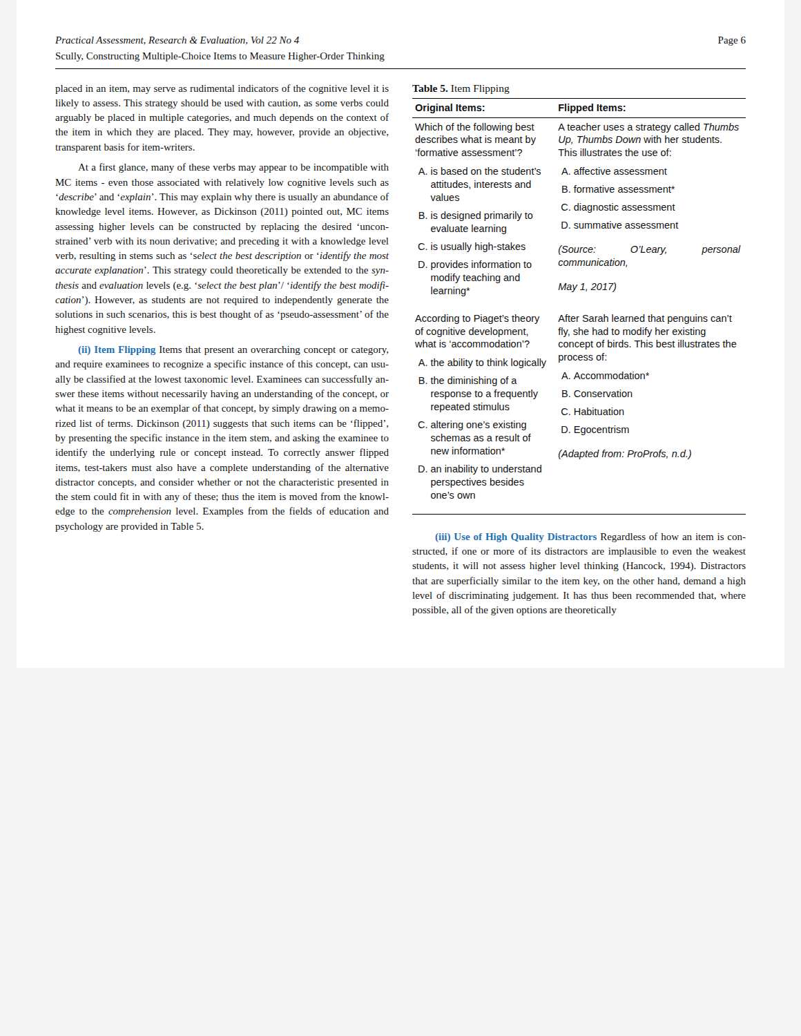Practical Assessment, Research & Evaluation, Vol 22 No 4
Page 6
Scully, Constructing Multiple-Choice Items to Measure Higher-Order Thinking
placed in an item, may serve as rudimental indicators of the cognitive level it is likely to assess. This strategy should be used with caution, as some verbs could arguably be placed in multiple categories, and much depends on the context of the item in which they are placed. They may, however, provide an objective, transparent basis for item-writers.
At a first glance, many of these verbs may appear to be incompatible with MC items - even those associated with relatively low cognitive levels such as ‘describe’ and ‘explain’. This may explain why there is usually an abundance of knowledge level items. However, as Dickinson (2011) pointed out, MC items assessing higher levels can be constructed by replacing the desired ‘unconstrained’ verb with its noun derivative; and preceding it with a knowledge level verb, resulting in stems such as ‘select the best description or ‘identify the most accurate explanation’. This strategy could theoretically be extended to the synthesis and evaluation levels (e.g. ‘select the best plan’/ ‘identify the best modification’). However, as students are not required to independently generate the solutions in such scenarios, this is best thought of as ‘pseudo-assessment’ of the highest cognitive levels.
(ii) Item Flipping Items that present an overarching concept or category, and require examinees to recognize a specific instance of this concept, can usually be classified at the lowest taxonomic level. Examinees can successfully answer these items without necessarily having an understanding of the concept, or what it means to be an exemplar of that concept, by simply drawing on a memorized list of terms. Dickinson (2011) suggests that such items can be ‘flipped’, by presenting the specific instance in the item stem, and asking the examinee to identify the underlying rule or concept instead. To correctly answer flipped items, test-takers must also have a complete understanding of the alternative distractor concepts, and consider whether or not the characteristic presented in the stem could fit in with any of these; thus the item is moved from the knowledge to the comprehension level. Examples from the fields of education and psychology are provided in Table 5.
Table 5. Item Flipping
| Original Items: | Flipped Items: |
| --- | --- |
| Which of the following best describes what is meant by ‘formative assessment’? is based on the student’s attitudes, interests and values is designed primarily to evaluate learning is usually high-stakes provides information to modify teaching and learning* | A teacher uses a strategy called Thumbs Up, Thumbs Down with her students. This illustrates the use of: affective assessment formative assessment* diagnostic assessment summative assessment (Source: O’Leary, personal communication, May 1, 2017) |
| According to Piaget’s theory of cognitive development, what is ‘accommodation’? the ability to think logically the diminishing of a response to a frequently repeated stimulus altering one’s existing schemas as a result of new information* an inability to understand perspectives besides one’s own | After Sarah learned that penguins can’t fly, she had to modify her existing concept of birds. This best illustrates the process of: Accommodation* Conservation Habituation Egocentrism (Adapted from: ProProfs, n.d.) |
(iii) Use of High Quality Distractors Regardless of how an item is constructed, if one or more of its distractors are implausible to even the weakest students, it will not assess higher level thinking (Hancock, 1994). Distractors that are superficially similar to the item key, on the other hand, demand a high level of discriminating judgement. It has thus been recommended that, where possible, all of the given options are theoretically